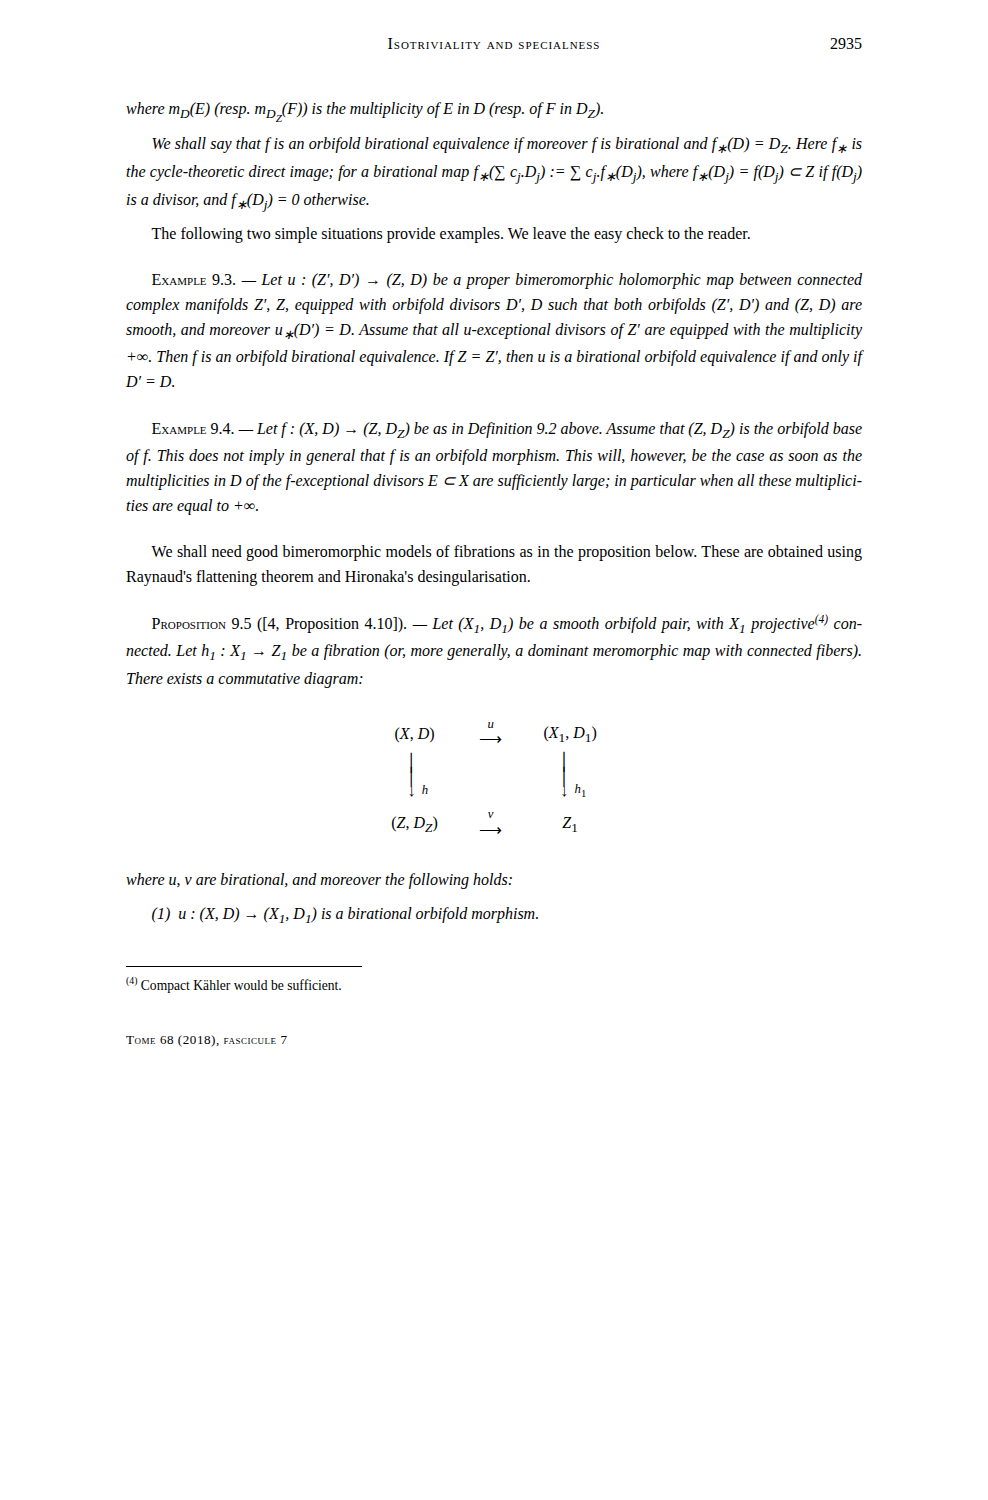Isotriviality and specialness 2935
where mD(E) (resp. mDZ(F)) is the multiplicity of E in D (resp. of F in DZ).
We shall say that f is an orbifold birational equivalence if moreover f is birational and f∗(D) = DZ. Here f∗ is the cycle-theoretic direct image; for a birational map f∗(∑ cj.Dj) := ∑ cj.f∗(Dj), where f∗(Dj) = f(Dj) ⊂ Z if f(Dj) is a divisor, and f∗(Dj) = 0 otherwise.
The following two simple situations provide examples. We leave the easy check to the reader.
Example 9.3. — Let u : (Z′, D′) → (Z, D) be a proper bimeromorphic holomorphic map between connected complex manifolds Z′, Z, equipped with orbifold divisors D′, D such that both orbifolds (Z′, D′) and (Z, D) are smooth, and moreover u∗(D′) = D. Assume that all u-exceptional divisors of Z′ are equipped with the multiplicity +∞. Then f is an orbifold birational equivalence. If Z = Z′, then u is a birational orbifold equivalence if and only if D′ = D.
Example 9.4. — Let f : (X, D) → (Z, DZ) be as in Definition 9.2 above. Assume that (Z, DZ) is the orbifold base of f. This does not imply in general that f is an orbifold morphism. This will, however, be the case as soon as the multiplicities in D of the f-exceptional divisors E ⊂ X are sufficiently large; in particular when all these multiplicities are equal to +∞.
We shall need good bimeromorphic models of fibrations as in the proposition below. These are obtained using Raynaud's flattening theorem and Hironaka's desingularisation.
Proposition 9.5 ([4, Proposition 4.10]). — Let (X1, D1) be a smooth orbifold pair, with X1 projective(4) connected. Let h1 : X1 → Z1 be a fibration (or, more generally, a dominant meromorphic map with connected fibers). There exists a commutative diagram:
| ( X , D ) | u ⟶ | ( X 1 , D 1 ) |
| │ │ ↓ h | | │ │ ↓ h 1 |
| ( Z , D Z ) | v ⟶ | Z 1 |
where u, v are birational, and moreover the following holds:
(1) u : (X, D) → (X1, D1) is a birational orbifold morphism.
(4) Compact Kähler would be sufficient.
Tome 68 (2018), fascicule 7